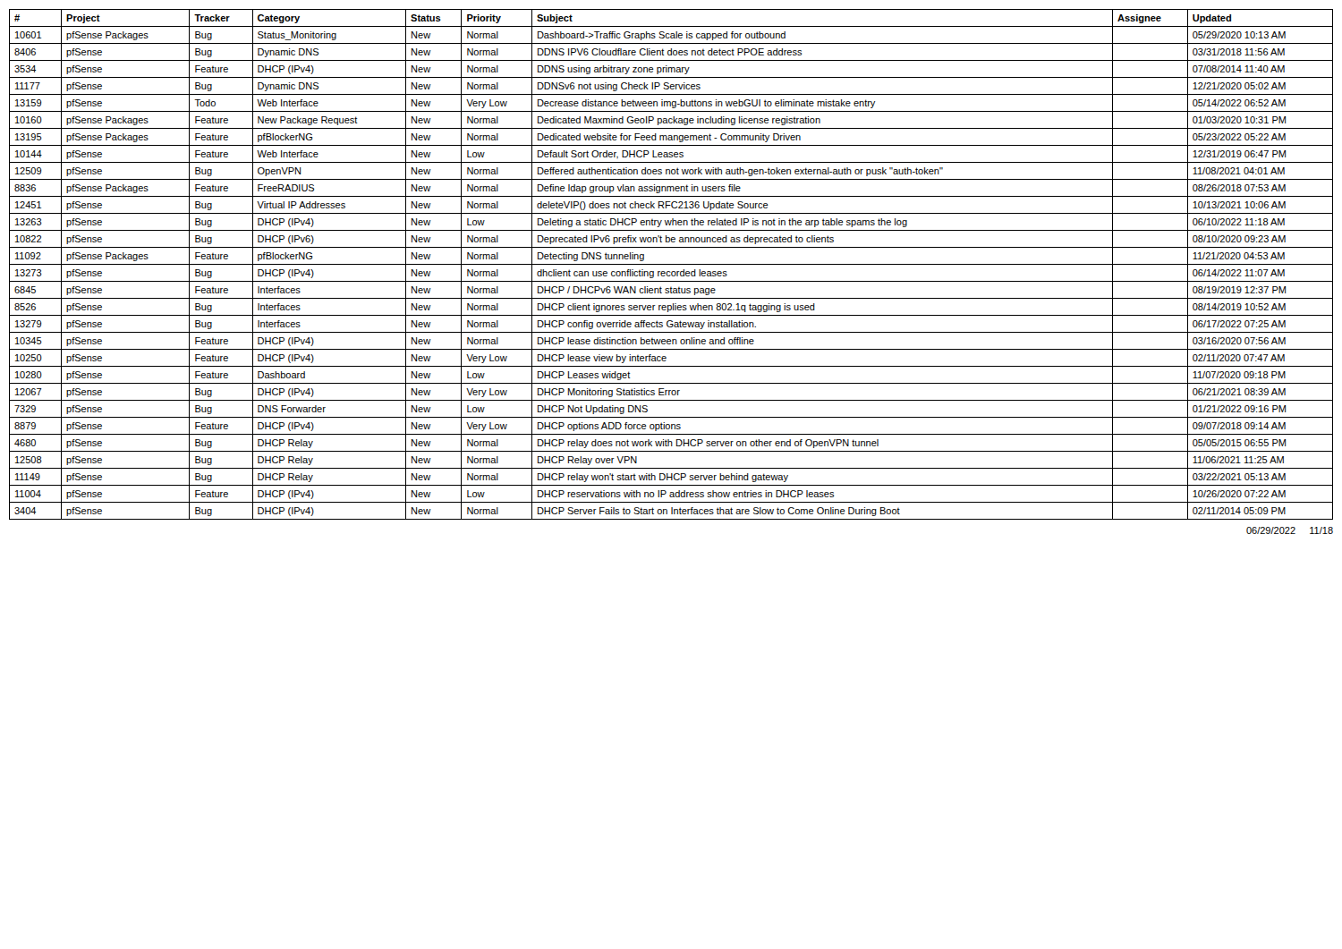| # | Project | Tracker | Category | Status | Priority | Subject | Assignee | Updated |
| --- | --- | --- | --- | --- | --- | --- | --- | --- |
| 10601 | pfSense Packages | Bug | Status_Monitoring | New | Normal | Dashboard->Traffic Graphs Scale is capped for outbound | | 05/29/2020 10:13 AM |
| 8406 | pfSense | Bug | Dynamic DNS | New | Normal | DDNS IPV6 Cloudflare Client does not detect PPOE address | | 03/31/2018 11:56 AM |
| 3534 | pfSense | Feature | DHCP (IPv4) | New | Normal | DDNS using arbitrary zone primary | | 07/08/2014 11:40 AM |
| 11177 | pfSense | Bug | Dynamic DNS | New | Normal | DDNSv6 not using Check IP Services | | 12/21/2020 05:02 AM |
| 13159 | pfSense | Todo | Web Interface | New | Very Low | Decrease distance between img-buttons in webGUI to eliminate mistake entry | | 05/14/2022 06:52 AM |
| 10160 | pfSense Packages | Feature | New Package Request | New | Normal | Dedicated Maxmind GeoIP package including license registration | | 01/03/2020 10:31 PM |
| 13195 | pfSense Packages | Feature | pfBlockerNG | New | Normal | Dedicated website for Feed mangement - Community Driven | | 05/23/2022 05:22 AM |
| 10144 | pfSense | Feature | Web Interface | New | Low | Default Sort Order, DHCP Leases | | 12/31/2019 06:47 PM |
| 12509 | pfSense | Bug | OpenVPN | New | Normal | Deffered authentication does not work with auth-gen-token external-auth or pusk "auth-token" | | 11/08/2021 04:01 AM |
| 8836 | pfSense Packages | Feature | FreeRADIUS | New | Normal | Define ldap group vlan assignment in users file | | 08/26/2018 07:53 AM |
| 12451 | pfSense | Bug | Virtual IP Addresses | New | Normal | deleteVIP() does not check RFC2136 Update Source | | 10/13/2021 10:06 AM |
| 13263 | pfSense | Bug | DHCP (IPv4) | New | Low | Deleting a static DHCP entry when the related IP is not in the arp table spams the log | | 06/10/2022 11:18 AM |
| 10822 | pfSense | Bug | DHCP (IPv6) | New | Normal | Deprecated IPv6 prefix won't be announced as deprecated to clients | | 08/10/2020 09:23 AM |
| 11092 | pfSense Packages | Feature | pfBlockerNG | New | Normal | Detecting DNS tunneling | | 11/21/2020 04:53 AM |
| 13273 | pfSense | Bug | DHCP (IPv4) | New | Normal | dhclient can use conflicting recorded leases | | 06/14/2022 11:07 AM |
| 6845 | pfSense | Feature | Interfaces | New | Normal | DHCP / DHCPv6 WAN client status page | | 08/19/2019 12:37 PM |
| 8526 | pfSense | Bug | Interfaces | New | Normal | DHCP client ignores server replies when 802.1q tagging is used | | 08/14/2019 10:52 AM |
| 13279 | pfSense | Bug | Interfaces | New | Normal | DHCP config override affects Gateway installation. | | 06/17/2022 07:25 AM |
| 10345 | pfSense | Feature | DHCP (IPv4) | New | Normal | DHCP lease distinction between online and offline | | 03/16/2020 07:56 AM |
| 10250 | pfSense | Feature | DHCP (IPv4) | New | Very Low | DHCP lease view by interface | | 02/11/2020 07:47 AM |
| 10280 | pfSense | Feature | Dashboard | New | Low | DHCP Leases widget | | 11/07/2020 09:18 PM |
| 12067 | pfSense | Bug | DHCP (IPv4) | New | Very Low | DHCP Monitoring Statistics Error | | 06/21/2021 08:39 AM |
| 7329 | pfSense | Bug | DNS Forwarder | New | Low | DHCP Not Updating DNS | | 01/21/2022 09:16 PM |
| 8879 | pfSense | Feature | DHCP (IPv4) | New | Very Low | DHCP options ADD force options | | 09/07/2018 09:14 AM |
| 4680 | pfSense | Bug | DHCP Relay | New | Normal | DHCP relay does not work with DHCP server on other end of OpenVPN tunnel | | 05/05/2015 06:55 PM |
| 12508 | pfSense | Bug | DHCP Relay | New | Normal | DHCP Relay over VPN | | 11/06/2021 11:25 AM |
| 11149 | pfSense | Bug | DHCP Relay | New | Normal | DHCP relay won't start with DHCP server behind gateway | | 03/22/2021 05:13 AM |
| 11004 | pfSense | Feature | DHCP (IPv4) | New | Low | DHCP reservations with no IP address show entries in DHCP leases | | 10/26/2020 07:22 AM |
| 3404 | pfSense | Bug | DHCP (IPv4) | New | Normal | DHCP Server Fails to Start on Interfaces that are Slow to Come Online During Boot | | 02/11/2014 05:09 PM |
06/29/2022 11/18